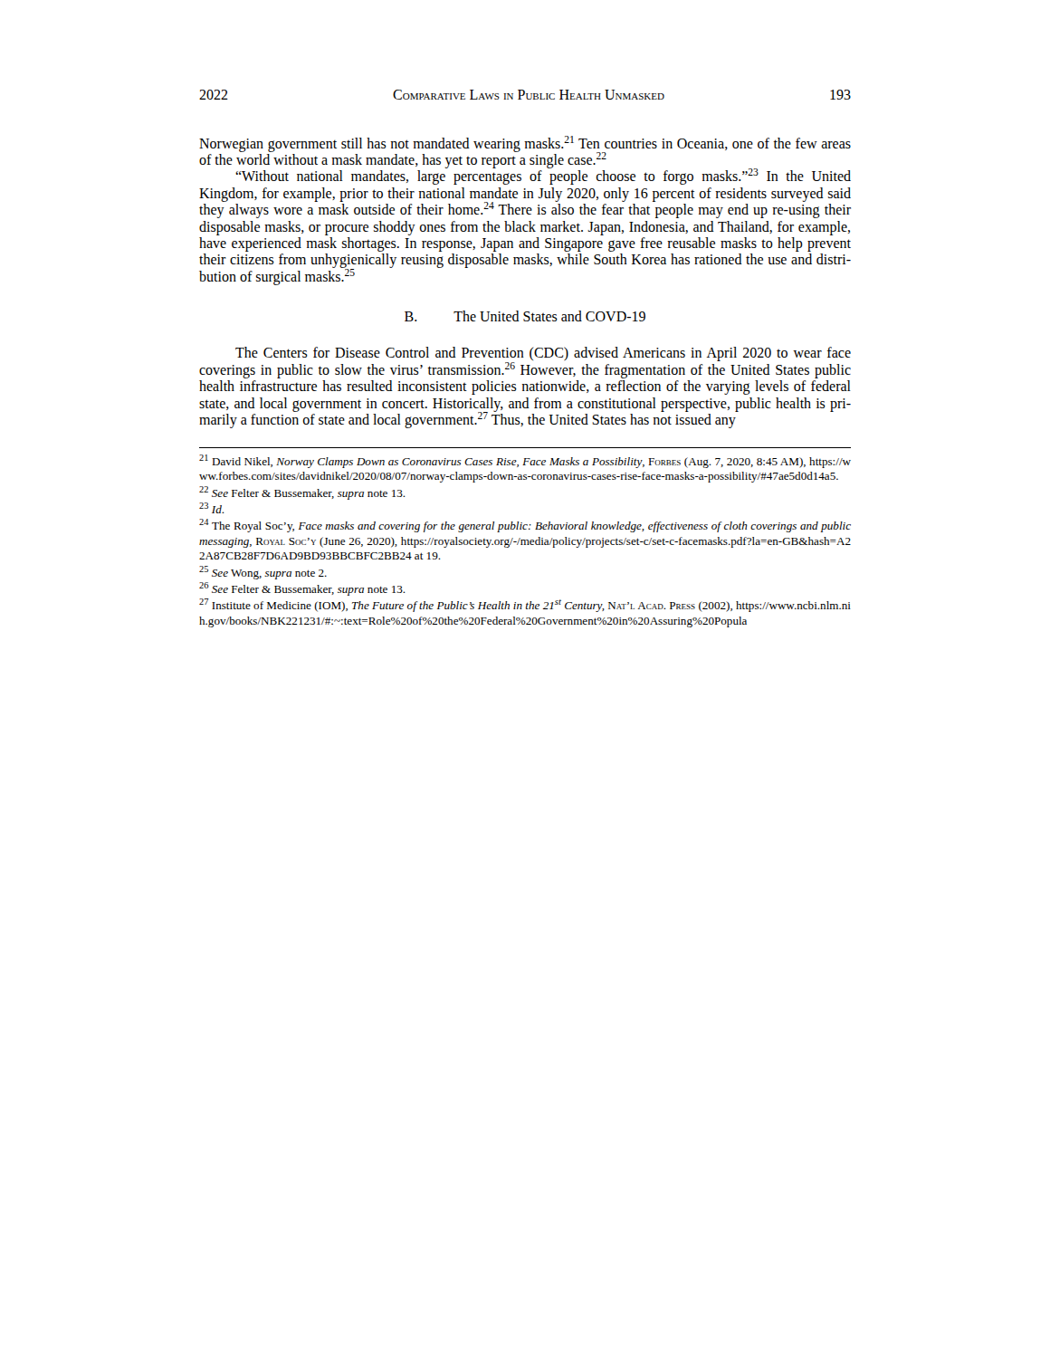2022 Comparative Laws in Public Health Unmasked 193
Norwegian government still has not mandated wearing masks.21 Ten countries in Oceania, one of the few areas of the world without a mask mandate, has yet to report a single case.22
“Without national mandates, large percentages of people choose to forgo masks.”23 In the United Kingdom, for example, prior to their national mandate in July 2020, only 16 percent of residents surveyed said they always wore a mask outside of their home.24 There is also the fear that people may end up re-using their disposable masks, or procure shoddy ones from the black market. Japan, Indonesia, and Thailand, for example, have experienced mask shortages. In response, Japan and Singapore gave free reusable masks to help prevent their citizens from unhygienically reusing disposable masks, while South Korea has rationed the use and distribution of surgical masks.25
B. The United States and COVD-19
The Centers for Disease Control and Prevention (CDC) advised Americans in April 2020 to wear face coverings in public to slow the virus’ transmission.26 However, the fragmentation of the United States public health infrastructure has resulted inconsistent policies nationwide, a reflection of the varying levels of federal state, and local government in concert. Historically, and from a constitutional perspective, public health is primarily a function of state and local government.27 Thus, the United States has not issued any
21 David Nikel, Norway Clamps Down as Coronavirus Cases Rise, Face Masks a Possibility, Forbes (Aug. 7, 2020, 8:45 AM), https://www.forbes.com/sites/davidnikel/2020/08/07/norway-clamps-down-as-coronavirus-cases-rise-face-masks-a-possibility/#47ae5d0d14a5.
22 See Felter & Bussemaker, supra note 13.
23 Id.
24 The Royal Soc’y, Face masks and covering for the general public: Behavioral knowledge, effectiveness of cloth coverings and public messaging, Royal Soc’y (June 26, 2020), https://royalsociety.org/-/media/policy/projects/set-c/set-c-facemasks.pdf?la=en-GB&hash=A22A87CB28F7D6AD9BD93BBCBFC2BB24 at 19.
25 See Wong, supra note 2.
26 See Felter & Bussemaker, supra note 13.
27 Institute of Medicine (IOM), The Future of the Public’s Health in the 21st Century, Nat’l Acad. Press (2002), https://www.ncbi.nlm.nih.gov/books/NBK221231/#:~:text=Role%20of%20the%20Federal%20Government%20in%20Assuring%20Popula